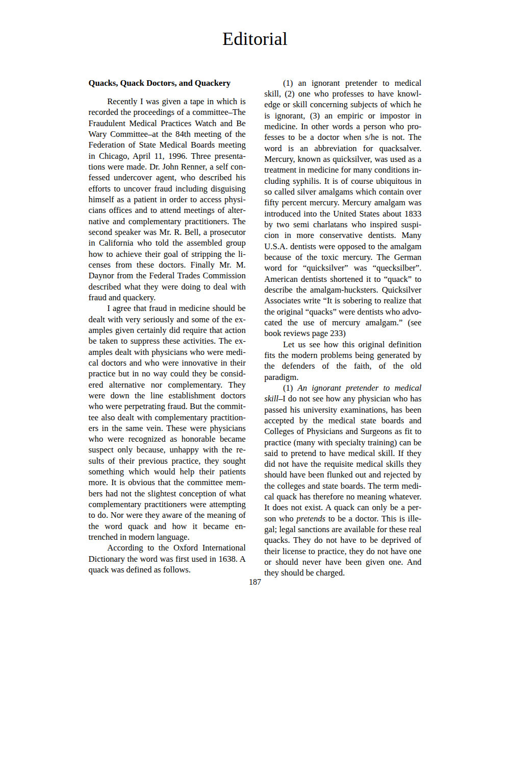Editorial
Quacks, Quack Doctors, and Quackery
Recently I was given a tape in which is recorded the proceedings of a committee–The Fraudulent Medical Practices Watch and Be Wary Committee–at the 84th meeting of the Federation of State Medical Boards meeting in Chicago, April 11, 1996. Three presentations were made. Dr. John Renner, a self confessed undercover agent, who described his efforts to uncover fraud including disguising himself as a patient in order to access physicians offices and to attend meetings of alternative and complementary practitioners. The second speaker was Mr. R. Bell, a prosecutor in California who told the assembled group how to achieve their goal of stripping the licenses from these doctors. Finally Mr. M. Daynor from the Federal Trades Commission described what they were doing to deal with fraud and quackery.
I agree that fraud in medicine should be dealt with very seriously and some of the examples given certainly did require that action be taken to suppress these activities. The examples dealt with physicians who were medical doctors and who were innovative in their practice but in no way could they be considered alternative nor complementary. They were down the line establishment doctors who were perpetrating fraud. But the committee also dealt with complementary practitioners in the same vein. These were physicians who were recognized as honorable became suspect only because, unhappy with the results of their previous practice, they sought something which would help their patients more. It is obvious that the committee members had not the slightest conception of what complementary practitioners were attempting to do. Nor were they aware of the meaning of the word quack and how it became entrenched in modern language.
According to the Oxford International Dictionary the word was first used in 1638. A quack was defined as follows.
(1) an ignorant pretender to medical skill, (2) one who professes to have knowledge or skill concerning subjects of which he is ignorant, (3) an empiric or impostor in medicine. In other words a person who professes to be a doctor when s/he is not. The word is an abbreviation for quacksalver. Mercury, known as quicksilver, was used as a treatment in medicine for many conditions including syphilis. It is of course ubiquitous in so called silver amalgams which contain over fifty percent mercury. Mercury amalgam was introduced into the United States about 1833 by two semi charlatans who inspired suspicion in more conservative dentists. Many U.S.A. dentists were opposed to the amalgam because of the toxic mercury. The German word for “quicksilver” was “quecksilber”. American dentists shortened it to “quack” to describe the amalgam-hucksters. Quicksilver Associates write “It is sobering to realize that the original “quacks” were dentists who advocated the use of mercury amalgam.” (see book reviews page 233)
Let us see how this original definition fits the modern problems being generated by the defenders of the faith, of the old paradigm.
(1) An ignorant pretender to medical skill–I do not see how any physician who has passed his university examinations, has been accepted by the medical state boards and Colleges of Physicians and Surgeons as fit to practice (many with specialty training) can be said to pretend to have medical skill. If they did not have the requisite medical skills they should have been flunked out and rejected by the colleges and state boards. The term medical quack has therefore no meaning whatever. It does not exist. A quack can only be a person who pretends to be a doctor. This is illegal; legal sanctions are available for these real quacks. They do not have to be deprived of their license to practice, they do not have one or should never have been given one. And they should be charged.
187